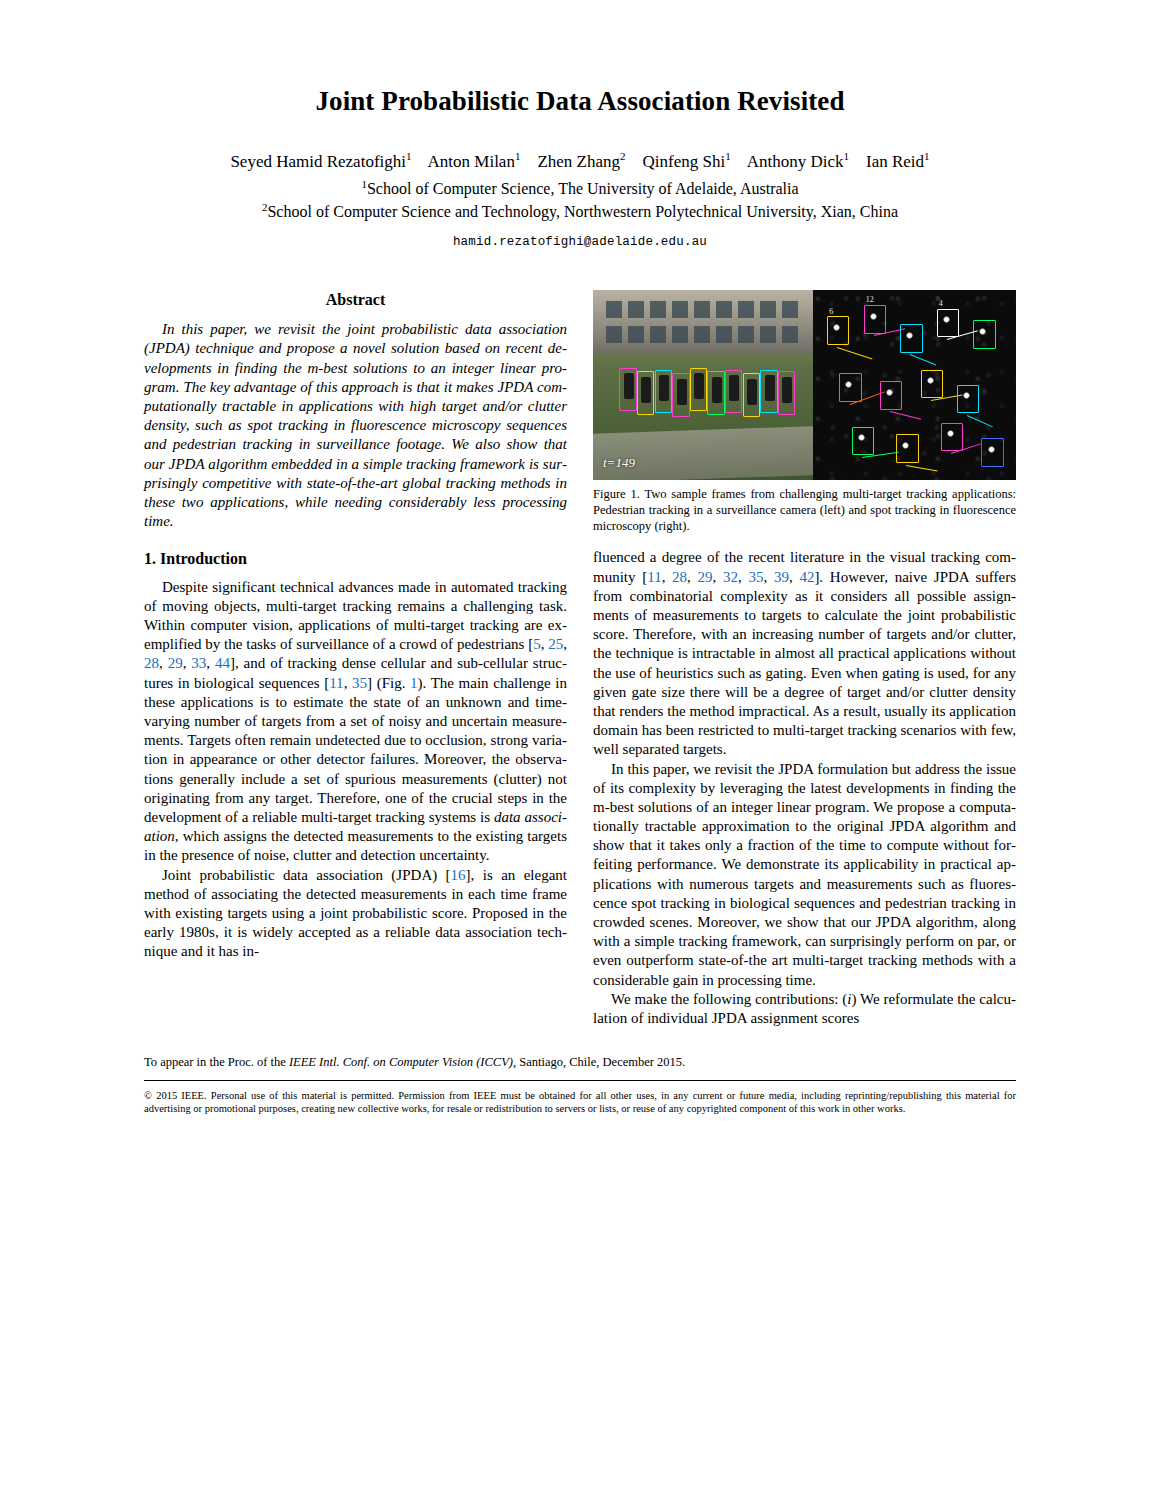Joint Probabilistic Data Association Revisited
Seyed Hamid Rezatofighi1 Anton Milan1 Zhen Zhang2 Qinfeng Shi1 Anthony Dick1 Ian Reid1
1School of Computer Science, The University of Adelaide, Australia
2School of Computer Science and Technology, Northwestern Polytechnical University, Xian, China
hamid.rezatofighi@adelaide.edu.au
Abstract
In this paper, we revisit the joint probabilistic data association (JPDA) technique and propose a novel solution based on recent developments in finding the m-best solutions to an integer linear program. The key advantage of this approach is that it makes JPDA computationally tractable in applications with high target and/or clutter density, such as spot tracking in fluorescence microscopy sequences and pedestrian tracking in surveillance footage. We also show that our JPDA algorithm embedded in a simple tracking framework is surprisingly competitive with state-of-the-art global tracking methods in these two applications, while needing considerably less processing time.
1. Introduction
Despite significant technical advances made in automated tracking of moving objects, multi-target tracking remains a challenging task. Within computer vision, applications of multi-target tracking are exemplified by the tasks of surveillance of a crowd of pedestrians [5, 25, 28, 29, 33, 44], and of tracking dense cellular and sub-cellular structures in biological sequences [11, 35] (Fig. 1). The main challenge in these applications is to estimate the state of an unknown and time-varying number of targets from a set of noisy and uncertain measurements. Targets often remain undetected due to occlusion, strong variation in appearance or other detector failures. Moreover, the observations generally include a set of spurious measurements (clutter) not originating from any target. Therefore, one of the crucial steps in the development of a reliable multi-target tracking systems is data association, which assigns the detected measurements to the existing targets in the presence of noise, clutter and detection uncertainty.
Joint probabilistic data association (JPDA) [16], is an elegant method of associating the detected measurements in each time frame with existing targets using a joint probabilistic score. Proposed in the early 1980s, it is widely accepted as a reliable data association technique and it has in-
t=149
6
12
4
Figure 1. Two sample frames from challenging multi-target tracking applications: Pedestrian tracking in a surveillance camera (left) and spot tracking in fluorescence microscopy (right).
fluenced a degree of the recent literature in the visual tracking community [11, 28, 29, 32, 35, 39, 42]. However, naive JPDA suffers from combinatorial complexity as it considers all possible assignments of measurements to targets to calculate the joint probabilistic score. Therefore, with an increasing number of targets and/or clutter, the technique is intractable in almost all practical applications without the use of heuristics such as gating. Even when gating is used, for any given gate size there will be a degree of target and/or clutter density that renders the method impractical. As a result, usually its application domain has been restricted to multi-target tracking scenarios with few, well separated targets.
In this paper, we revisit the JPDA formulation but address the issue of its complexity by leveraging the latest developments in finding the m-best solutions of an integer linear program. We propose a computationally tractable approximation to the original JPDA algorithm and show that it takes only a fraction of the time to compute without forfeiting performance. We demonstrate its applicability in practical applications with numerous targets and measurements such as fluorescence spot tracking in biological sequences and pedestrian tracking in crowded scenes. Moreover, we show that our JPDA algorithm, along with a simple tracking framework, can surprisingly perform on par, or even outperform state-of-the art multi-target tracking methods with a considerable gain in processing time.
We make the following contributions: (i) We reformulate the calculation of individual JPDA assignment scores
To appear in the Proc. of the IEEE Intl. Conf. on Computer Vision (ICCV), Santiago, Chile, December 2015.
© 2015 IEEE. Personal use of this material is permitted. Permission from IEEE must be obtained for all other uses, in any current or future media, including reprinting/republishing this material for advertising or promotional purposes, creating new collective works, for resale or redistribution to servers or lists, or reuse of any copyrighted component of this work in other works.